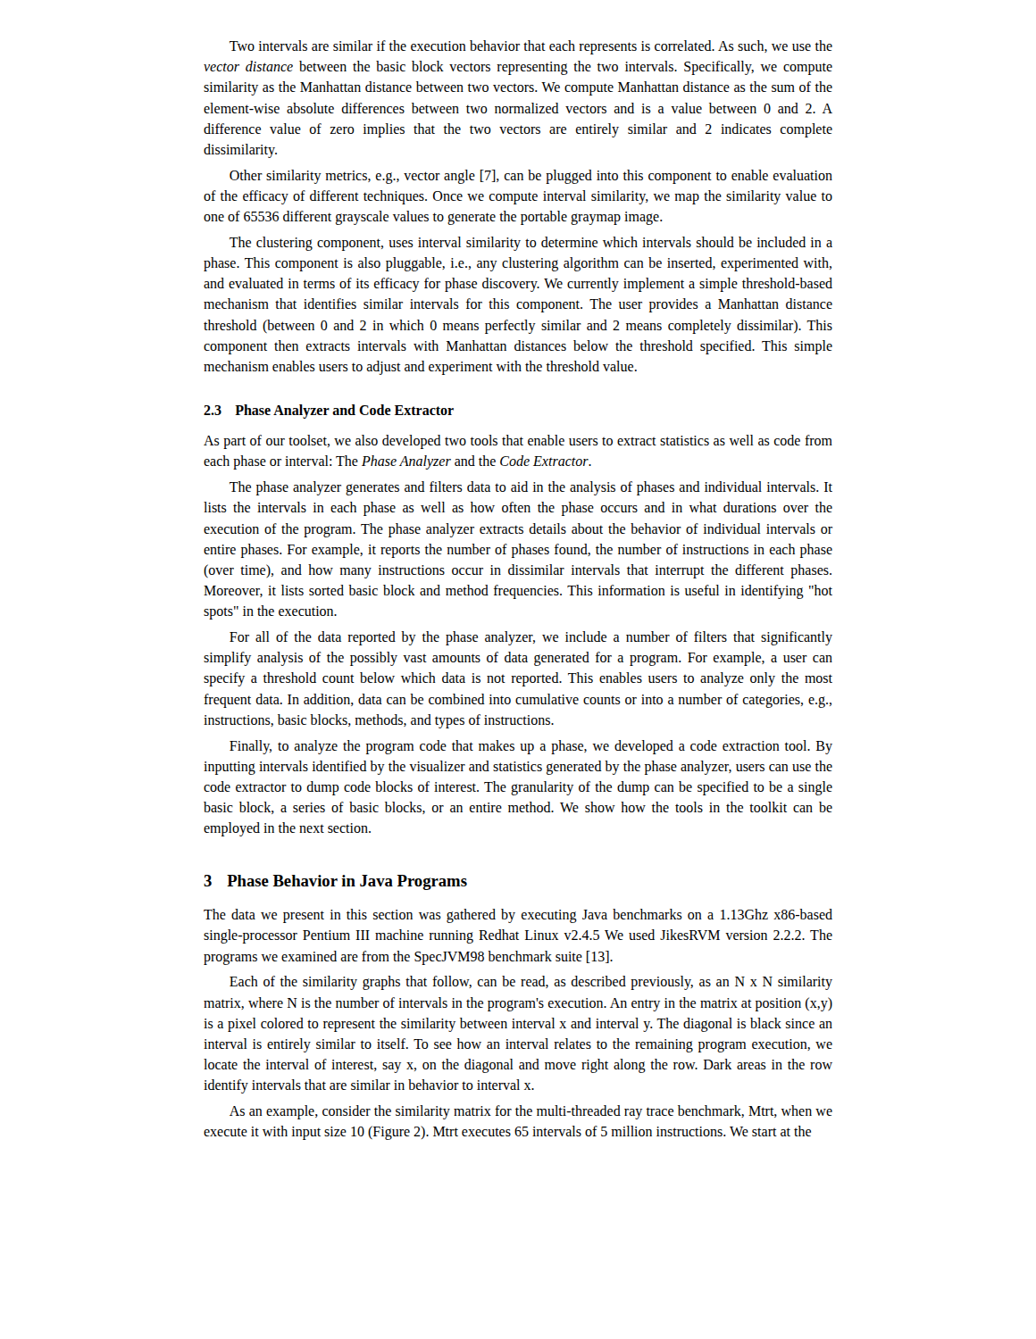Two intervals are similar if the execution behavior that each represents is correlated. As such, we use the vector distance between the basic block vectors representing the two intervals. Specifically, we compute similarity as the Manhattan distance between two vectors. We compute Manhattan distance as the sum of the element-wise absolute differences between two normalized vectors and is a value between 0 and 2. A difference value of zero implies that the two vectors are entirely similar and 2 indicates complete dissimilarity.
Other similarity metrics, e.g., vector angle [7], can be plugged into this component to enable evaluation of the efficacy of different techniques. Once we compute interval similarity, we map the similarity value to one of 65536 different grayscale values to generate the portable graymap image.
The clustering component, uses interval similarity to determine which intervals should be included in a phase. This component is also pluggable, i.e., any clustering algorithm can be inserted, experimented with, and evaluated in terms of its efficacy for phase discovery. We currently implement a simple threshold-based mechanism that identifies similar intervals for this component. The user provides a Manhattan distance threshold (between 0 and 2 in which 0 means perfectly similar and 2 means completely dissimilar). This component then extracts intervals with Manhattan distances below the threshold specified. This simple mechanism enables users to adjust and experiment with the threshold value.
2.3 Phase Analyzer and Code Extractor
As part of our toolset, we also developed two tools that enable users to extract statistics as well as code from each phase or interval: The Phase Analyzer and the Code Extractor.
The phase analyzer generates and filters data to aid in the analysis of phases and individual intervals. It lists the intervals in each phase as well as how often the phase occurs and in what durations over the execution of the program. The phase analyzer extracts details about the behavior of individual intervals or entire phases. For example, it reports the number of phases found, the number of instructions in each phase (over time), and how many instructions occur in dissimilar intervals that interrupt the different phases. Moreover, it lists sorted basic block and method frequencies. This information is useful in identifying "hot spots" in the execution.
For all of the data reported by the phase analyzer, we include a number of filters that significantly simplify analysis of the possibly vast amounts of data generated for a program. For example, a user can specify a threshold count below which data is not reported. This enables users to analyze only the most frequent data. In addition, data can be combined into cumulative counts or into a number of categories, e.g., instructions, basic blocks, methods, and types of instructions.
Finally, to analyze the program code that makes up a phase, we developed a code extraction tool. By inputting intervals identified by the visualizer and statistics generated by the phase analyzer, users can use the code extractor to dump code blocks of interest. The granularity of the dump can be specified to be a single basic block, a series of basic blocks, or an entire method. We show how the tools in the toolkit can be employed in the next section.
3 Phase Behavior in Java Programs
The data we present in this section was gathered by executing Java benchmarks on a 1.13Ghz x86-based single-processor Pentium III machine running Redhat Linux v2.4.5 We used JikesRVM version 2.2.2. The programs we examined are from the SpecJVM98 benchmark suite [13].
Each of the similarity graphs that follow, can be read, as described previously, as an N x N similarity matrix, where N is the number of intervals in the program's execution. An entry in the matrix at position (x,y) is a pixel colored to represent the similarity between interval x and interval y. The diagonal is black since an interval is entirely similar to itself. To see how an interval relates to the remaining program execution, we locate the interval of interest, say x, on the diagonal and move right along the row. Dark areas in the row identify intervals that are similar in behavior to interval x.
As an example, consider the similarity matrix for the multi-threaded ray trace benchmark, Mtrt, when we execute it with input size 10 (Figure 2). Mtrt executes 65 intervals of 5 million instructions. We start at the